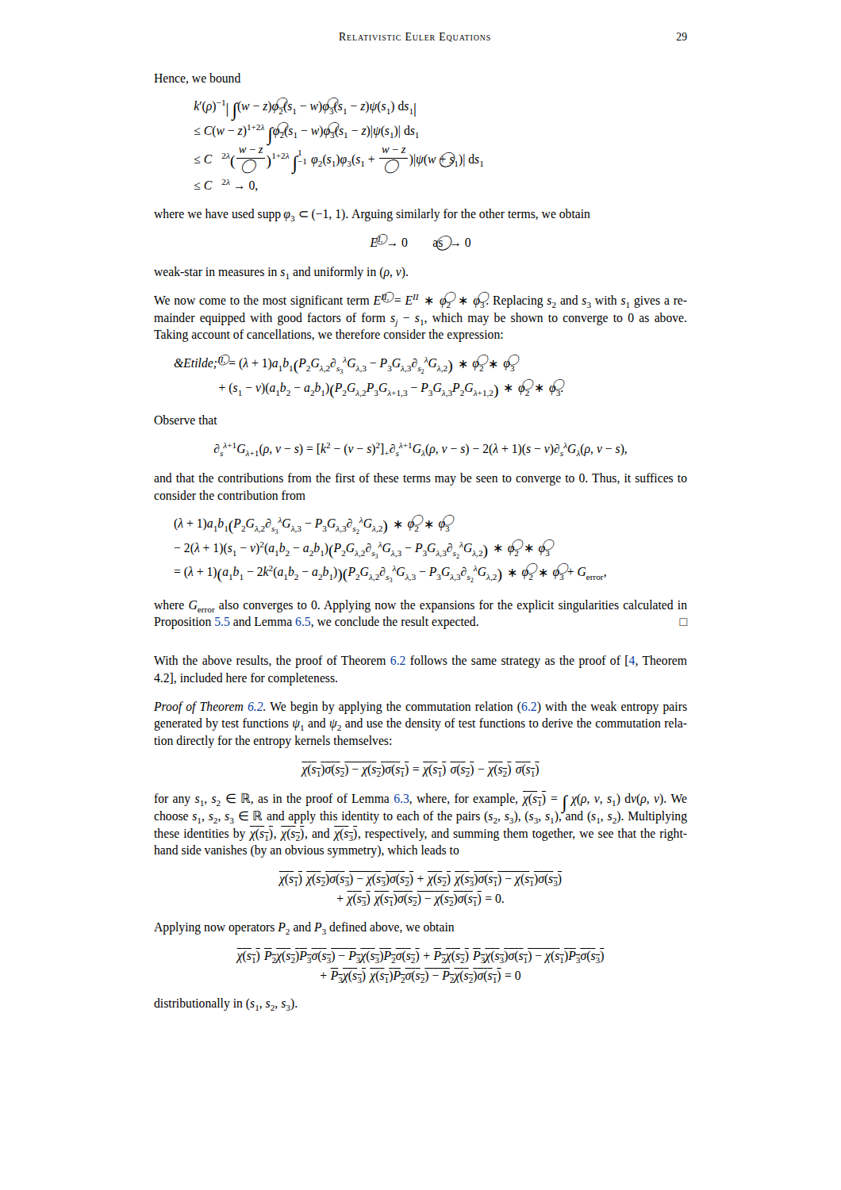Relativistic Euler Equations 29
Hence, we bound
k′(ρ)−1| ∫(w − z)φ2⃝(s1 − w)φ3⃝(s1 − z)ψ(s1) ds1| ≤ C(w − z)1+2λ ∫φ2⃝(s1 − w)φ3⃝(s1 − z)|ψ(s1)| ds1 ≤ C⃝2λ(w − z⃝)1+2λ ∫1−1 φ2(s1)φ3(s1 + w − z⃝)|ψ(w + ⃝s1)| ds1 ≤ C⃝2λ → 0,
where we have used supp φ3 ⊂ (−1, 1). Arguing similarly for the other terms, we obtain
EI,⃝ → 0 as ⃝ → 0
weak-star in measures in s1 and uniformly in (ρ, v).
We now come to the most significant term EII,⃝ = EII ∗ φ2⃝ ∗ φ3⃝. Replacing s2 and s3 with s1 gives a remainder equipped with good factors of form sj − s1, which may be shown to converge to 0 as above. Taking account of cancellations, we therefore consider the expression:
&Etilde;II,⃝ = (λ + 1)a1b1(P2Gλ,2∂s3λGλ,3 − P3Gλ,3∂s2λGλ,2) ∗ φ2⃝ ∗ φ3⃝ + (s1 − v)(a1b2 − a2b1)(P2Gλ,2P3Gλ+1,3 − P3Gλ,3P2Gλ+1,2) ∗ φ2⃝ ∗ φ3⃝.
Observe that
∂sλ+1Gλ+1(ρ, v − s) = [k2 − (v − s)2]+∂sλ+1Gλ(ρ, v − s) − 2(λ + 1)(s − v)∂sλGλ(ρ, v − s),
and that the contributions from the first of these terms may be seen to converge to 0. Thus, it suffices to consider the contribution from
(λ + 1)a1b1(P2Gλ,2∂s3λGλ,3 − P3Gλ,3∂s2λGλ,2) ∗ φ2⃝ ∗ φ3⃝ − 2(λ + 1)(s1 − v)2(a1b2 − a2b1)(P2Gλ,2∂s3λGλ,3 − P3Gλ,3∂s2λGλ,2) ∗ φ2⃝ ∗ φ3⃝ = (λ + 1)(a1b1 − 2k2(a1b2 − a2b1))(P2Gλ,2∂s3λGλ,3 − P3Gλ,3∂s2λGλ,2) ∗ φ2⃝ ∗ φ3⃝ + Gerror,
where Gerror also converges to 0. Applying now the expansions for the explicit singularities calculated in Proposition 5.5 and Lemma 6.5, we conclude the result expected. □
With the above results, the proof of Theorem 6.2 follows the same strategy as the proof of [4, Theorem 4.2], included here for completeness.
Proof of Theorem 6.2. We begin by applying the commutation relation (6.2) with the weak entropy pairs generated by test functions ψ1 and ψ2 and use the density of test functions to derive the commutation relation directly for the entropy kernels themselves:
χ(s1)σ(s2) − χ(s2)σ(s1) = χ(s1) σ(s2) − χ(s2) σ(s1)
for any s1, s2 ∈ ℝ, as in the proof of Lemma 6.3, where, for example, χ(s1) = ∫ χ(ρ, v, s1) dν(ρ, v). We choose s1, s2, s3 ∈ ℝ and apply this identity to each of the pairs (s2, s3), (s3, s1), and (s1, s2). Multiplying these identities by χ(s1), χ(s2), and χ(s3), respectively, and summing them together, we see that the right-hand side vanishes (by an obvious symmetry), which leads to
χ(s1) χ(s2)σ(s3) − χ(s3)σ(s2) + χ(s2) χ(s3)σ(s1) − χ(s1)σ(s3) + χ(s3) χ(s1)σ(s2) − χ(s2)σ(s1) = 0.
Applying now operators P2 and P3 defined above, we obtain
χ(s1) P2χ(s2)P3σ(s3) − P3χ(s3)P2σ(s2) + P2χ(s2) P3χ(s3)σ(s1) − χ(s1)P3σ(s3) + P3χ(s3) χ(s1)P2σ(s2) − P2χ(s2)σ(s1) = 0
distributionally in (s1, s2, s3).